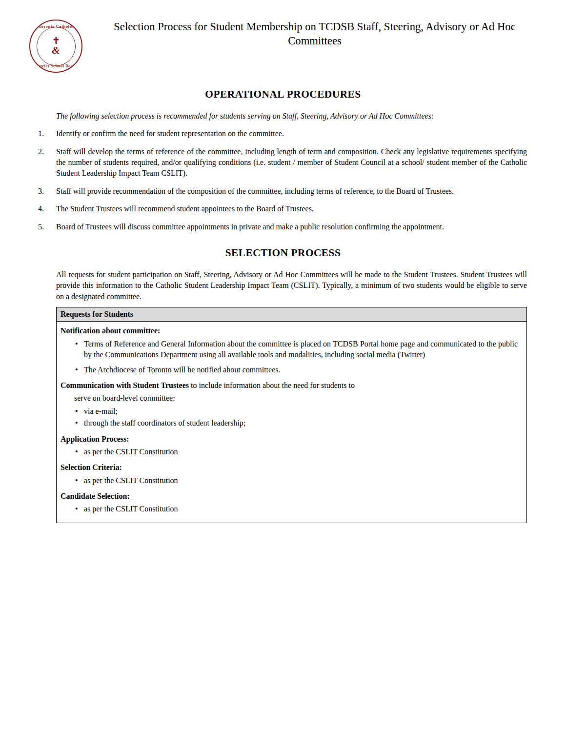Toronto Catholic
✝
&
District School Board
Selection Process for Student Membership on TCDSB Staff, Steering, Advisory or Ad Hoc Committees
OPERATIONAL PROCEDURES
The following selection process is recommended for students serving on Staff, Steering, Advisory or Ad Hoc Committees:
Identify or confirm the need for student representation on the committee.
Staff will develop the terms of reference of the committee, including length of term and composition. Check any legislative requirements specifying the number of students required, and/or qualifying conditions (i.e. student / member of Student Council at a school/ student member of the Catholic Student Leadership Impact Team CSLIT).
Staff will provide recommendation of the composition of the committee, including terms of reference, to the Board of Trustees.
The Student Trustees will recommend student appointees to the Board of Trustees.
Board of Trustees will discuss committee appointments in private and make a public resolution confirming the appointment.
SELECTION PROCESS
All requests for student participation on Staff, Steering, Advisory or Ad Hoc Committees will be made to the Student Trustees. Student Trustees will provide this information to the Catholic Student Leadership Impact Team (CSLIT). Typically, a minimum of two students would be eligible to serve on a designated committee.
| Requests for Students |
| --- |
| Notification about committee: Terms of Reference and General Information about the committee is placed on TCDSB Portal home page and communicated to the public by the Communications Department using all available tools and modalities, including social media (Twitter) The Archdiocese of Toronto will be notified about committees. Communication with Student Trustees to include information about the need for students to serve on board-level committee: via e-mail; through the staff coordinators of student leadership; Application Process: as per the CSLIT Constitution Selection Criteria: as per the CSLIT Constitution Candidate Selection: as per the CSLIT Constitution |